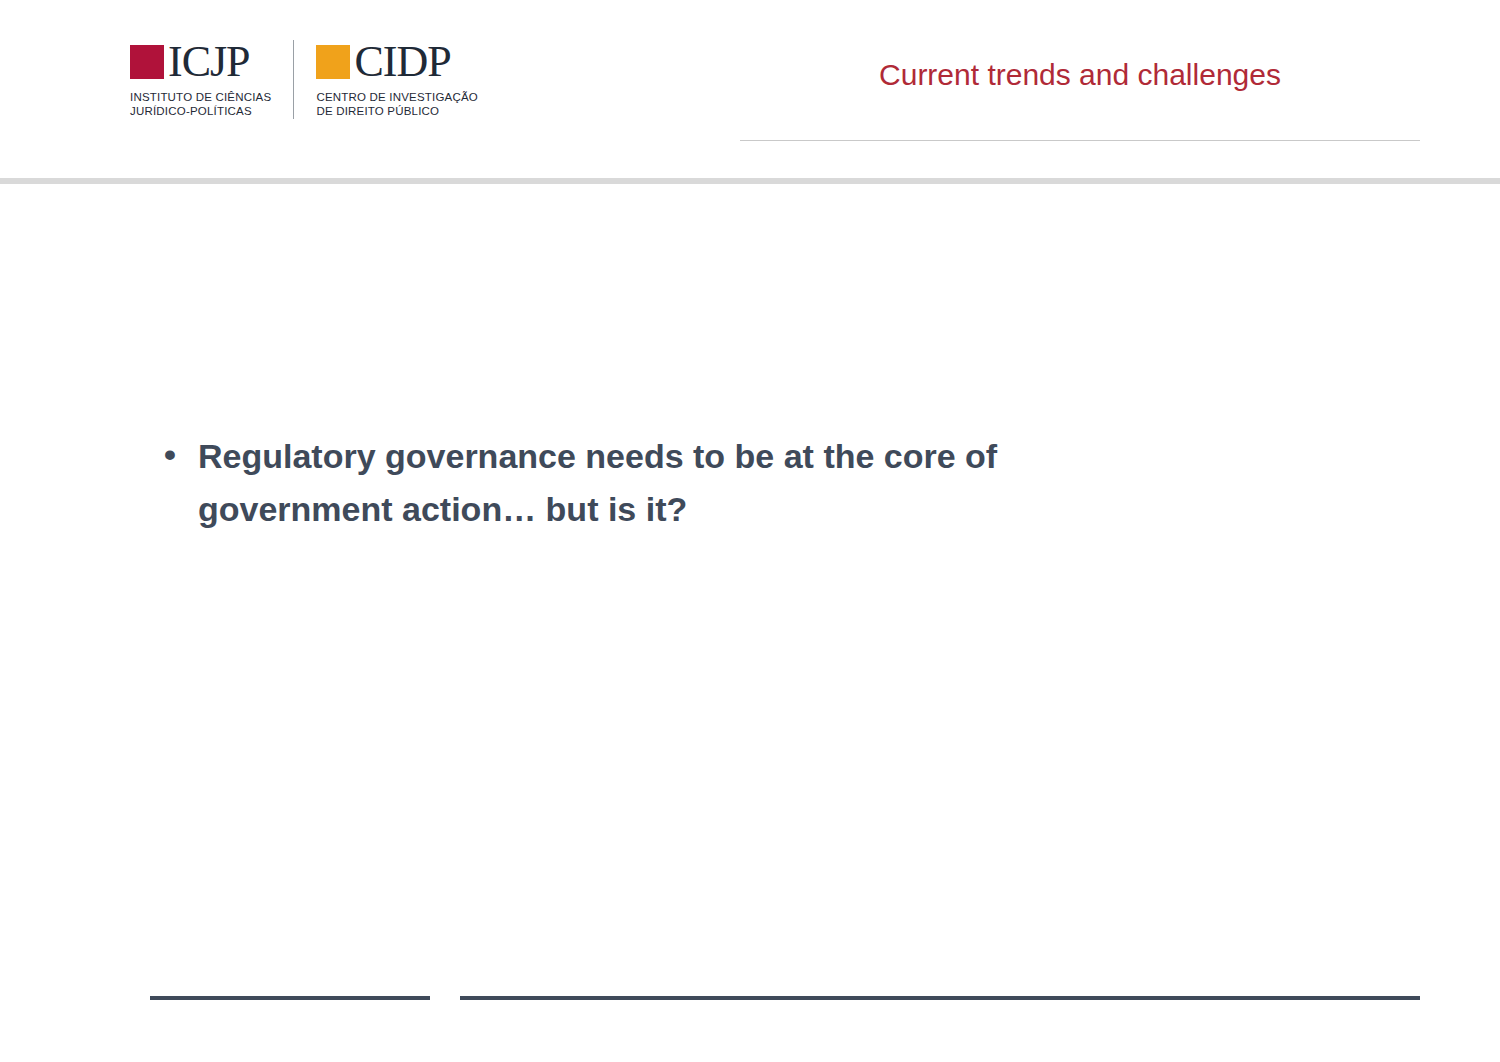ICJP
Instituto de Ciências
Jurídico-Políticas
CIDP
Centro de Investigação
de Direito Público
Current trends and challenges
Regulatory governance needs to be at the core of government action… but is it?